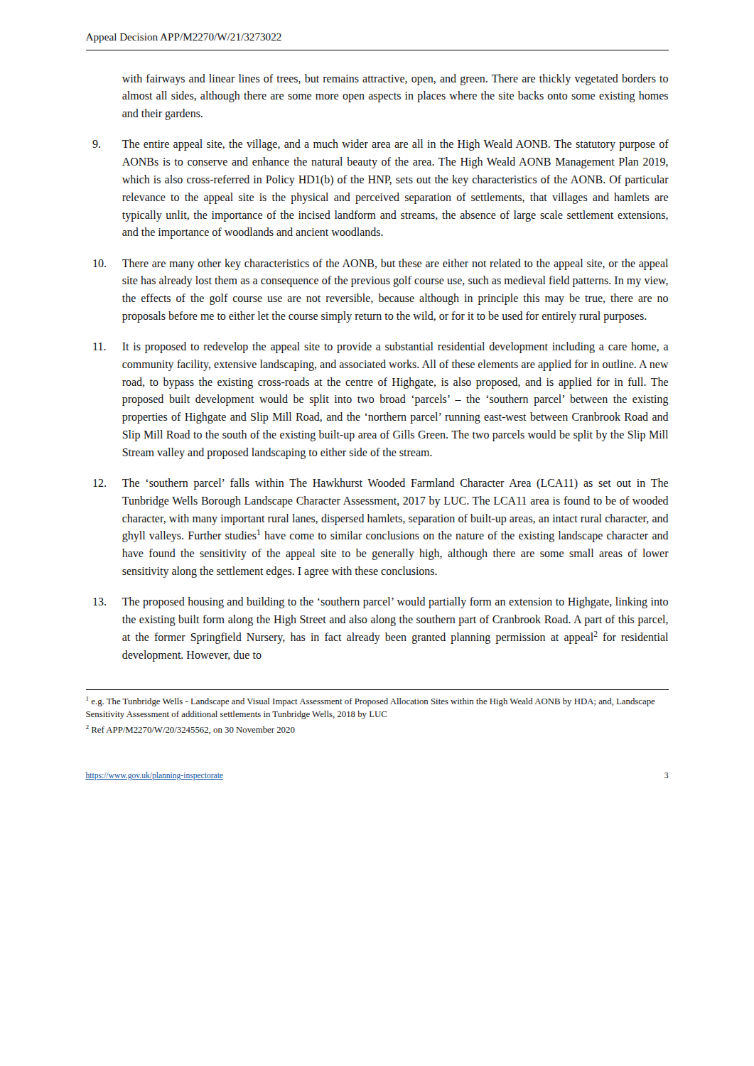Appeal Decision APP/M2270/W/21/3273022
with fairways and linear lines of trees, but remains attractive, open, and green. There are thickly vegetated borders to almost all sides, although there are some more open aspects in places where the site backs onto some existing homes and their gardens.
The entire appeal site, the village, and a much wider area are all in the High Weald AONB. The statutory purpose of AONBs is to conserve and enhance the natural beauty of the area. The High Weald AONB Management Plan 2019, which is also cross-referred in Policy HD1(b) of the HNP, sets out the key characteristics of the AONB. Of particular relevance to the appeal site is the physical and perceived separation of settlements, that villages and hamlets are typically unlit, the importance of the incised landform and streams, the absence of large scale settlement extensions, and the importance of woodlands and ancient woodlands.
There are many other key characteristics of the AONB, but these are either not related to the appeal site, or the appeal site has already lost them as a consequence of the previous golf course use, such as medieval field patterns. In my view, the effects of the golf course use are not reversible, because although in principle this may be true, there are no proposals before me to either let the course simply return to the wild, or for it to be used for entirely rural purposes.
It is proposed to redevelop the appeal site to provide a substantial residential development including a care home, a community facility, extensive landscaping, and associated works. All of these elements are applied for in outline. A new road, to bypass the existing cross-roads at the centre of Highgate, is also proposed, and is applied for in full. The proposed built development would be split into two broad ‘parcels’ – the ‘southern parcel’ between the existing properties of Highgate and Slip Mill Road, and the ‘northern parcel’ running east-west between Cranbrook Road and Slip Mill Road to the south of the existing built-up area of Gills Green. The two parcels would be split by the Slip Mill Stream valley and proposed landscaping to either side of the stream.
The ‘southern parcel’ falls within The Hawkhurst Wooded Farmland Character Area (LCA11) as set out in The Tunbridge Wells Borough Landscape Character Assessment, 2017 by LUC. The LCA11 area is found to be of wooded character, with many important rural lanes, dispersed hamlets, separation of built-up areas, an intact rural character, and ghyll valleys. Further studies1 have come to similar conclusions on the nature of the existing landscape character and have found the sensitivity of the appeal site to be generally high, although there are some small areas of lower sensitivity along the settlement edges. I agree with these conclusions.
The proposed housing and building to the ‘southern parcel’ would partially form an extension to Highgate, linking into the existing built form along the High Street and also along the southern part of Cranbrook Road. A part of this parcel, at the former Springfield Nursery, has in fact already been granted planning permission at appeal2 for residential development. However, due to
1 e.g. The Tunbridge Wells - Landscape and Visual Impact Assessment of Proposed Allocation Sites within the High Weald AONB by HDA; and, Landscape Sensitivity Assessment of additional settlements in Tunbridge Wells, 2018 by LUC
2 Ref APP/M2270/W/20/3245562, on 30 November 2020
https://www.gov.uk/planning-inspectorate 3